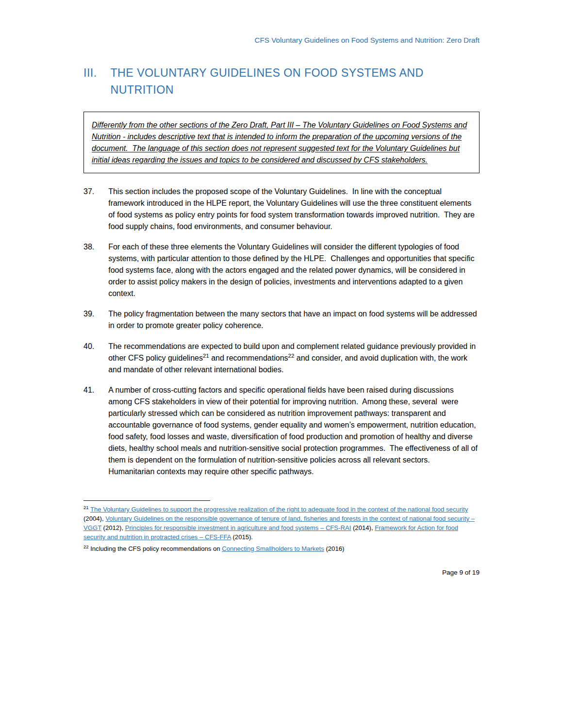CFS Voluntary Guidelines on Food Systems and Nutrition: Zero Draft
III. THE VOLUNTARY GUIDELINES ON FOOD SYSTEMS AND NUTRITION
Differently from the other sections of the Zero Draft, Part III – The Voluntary Guidelines on Food Systems and Nutrition - includes descriptive text that is intended to inform the preparation of the upcoming versions of the document. The language of this section does not represent suggested text for the Voluntary Guidelines but initial ideas regarding the issues and topics to be considered and discussed by CFS stakeholders.
37.
This section includes the proposed scope of the Voluntary Guidelines. In line with the conceptual framework introduced in the HLPE report, the Voluntary Guidelines will use the three constituent elements of food systems as policy entry points for food system transformation towards improved nutrition. They are food supply chains, food environments, and consumer behaviour.
38.
For each of these three elements the Voluntary Guidelines will consider the different typologies of food systems, with particular attention to those defined by the HLPE. Challenges and opportunities that specific food systems face, along with the actors engaged and the related power dynamics, will be considered in order to assist policy makers in the design of policies, investments and interventions adapted to a given context.
39.
The policy fragmentation between the many sectors that have an impact on food systems will be addressed in order to promote greater policy coherence.
40.
The recommendations are expected to build upon and complement related guidance previously provided in other CFS policy guidelines21 and recommendations22 and consider, and avoid duplication with, the work and mandate of other relevant international bodies.
41.
A number of cross-cutting factors and specific operational fields have been raised during discussions among CFS stakeholders in view of their potential for improving nutrition. Among these, several were particularly stressed which can be considered as nutrition improvement pathways: transparent and accountable governance of food systems, gender equality and women’s empowerment, nutrition education, food safety, food losses and waste, diversification of food production and promotion of healthy and diverse diets, healthy school meals and nutrition-sensitive social protection programmes. The effectiveness of all of them is dependent on the formulation of nutrition-sensitive policies across all relevant sectors. Humanitarian contexts may require other specific pathways.
21 The Voluntary Guidelines to support the progressive realization of the right to adequate food in the context of the national food security (2004), Voluntary Guidelines on the responsible governance of tenure of land, fisheries and forests in the context of national food security – VGGT (2012), Principles for responsible investment in agriculture and food systems – CFS-RAI (2014), Framework for Action for food security and nutrition in protracted crises – CFS-FFA (2015).
22 Including the CFS policy recommendations on Connecting Smallholders to Markets (2016)
Page 9 of 19